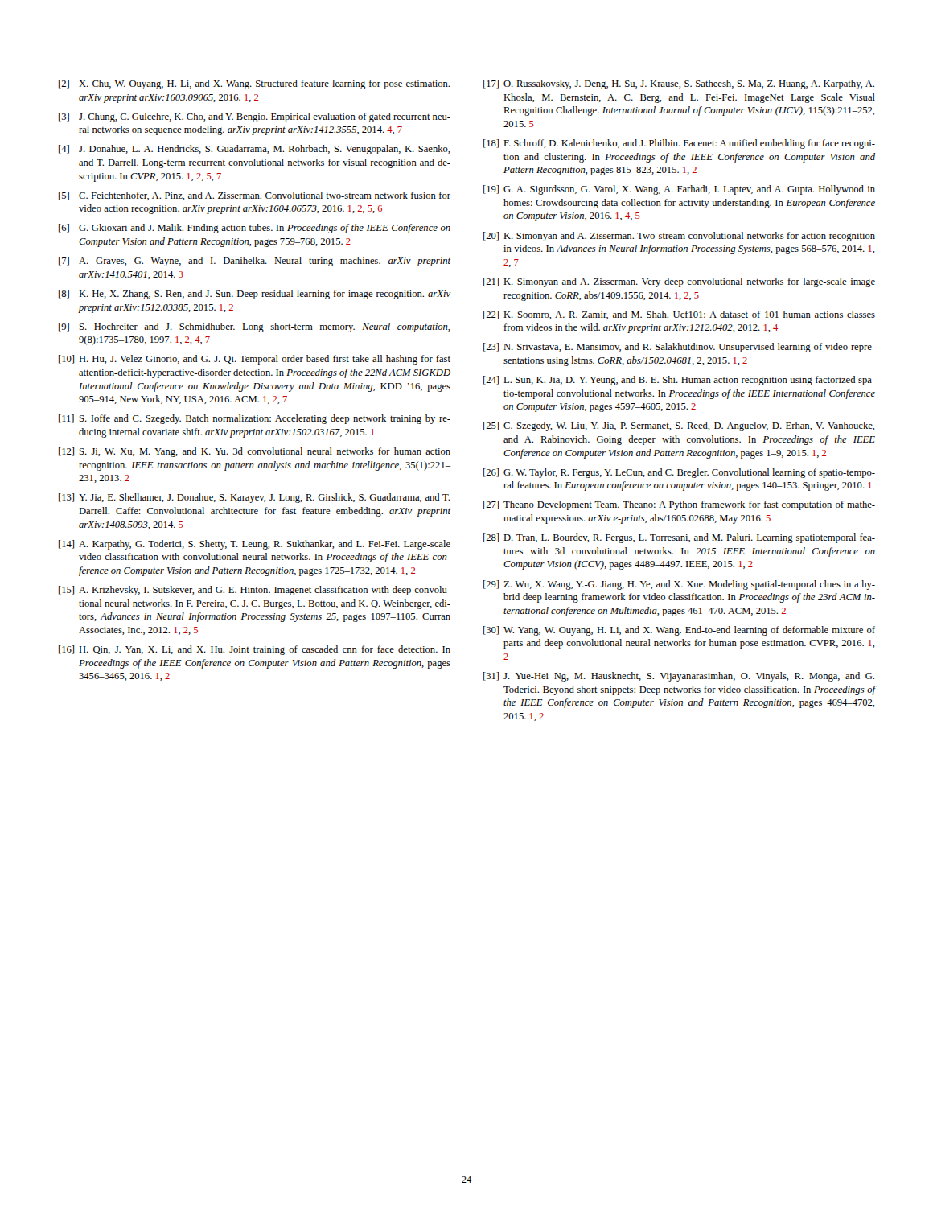[2] X. Chu, W. Ouyang, H. Li, and X. Wang. Structured feature learning for pose estimation. arXiv preprint arXiv:1603.09065, 2016. 1, 2
[3] J. Chung, C. Gulcehre, K. Cho, and Y. Bengio. Empirical evaluation of gated recurrent neural networks on sequence modeling. arXiv preprint arXiv:1412.3555, 2014. 4, 7
[4] J. Donahue, L. A. Hendricks, S. Guadarrama, M. Rohrbach, S. Venugopalan, K. Saenko, and T. Darrell. Long-term recurrent convolutional networks for visual recognition and description. In CVPR, 2015. 1, 2, 5, 7
[5] C. Feichtenhofer, A. Pinz, and A. Zisserman. Convolutional two-stream network fusion for video action recognition. arXiv preprint arXiv:1604.06573, 2016. 1, 2, 5, 6
[6] G. Gkioxari and J. Malik. Finding action tubes. In Proceedings of the IEEE Conference on Computer Vision and Pattern Recognition, pages 759–768, 2015. 2
[7] A. Graves, G. Wayne, and I. Danihelka. Neural turing machines. arXiv preprint arXiv:1410.5401, 2014. 3
[8] K. He, X. Zhang, S. Ren, and J. Sun. Deep residual learning for image recognition. arXiv preprint arXiv:1512.03385, 2015. 1, 2
[9] S. Hochreiter and J. Schmidhuber. Long short-term memory. Neural computation, 9(8):1735–1780, 1997. 1, 2, 4, 7
[10] H. Hu, J. Velez-Ginorio, and G.-J. Qi. Temporal order-based first-take-all hashing for fast attention-deficit-hyperactive-disorder detection. In Proceedings of the 22Nd ACM SIGKDD International Conference on Knowledge Discovery and Data Mining, KDD ’16, pages 905–914, New York, NY, USA, 2016. ACM. 1, 2, 7
[11] S. Ioffe and C. Szegedy. Batch normalization: Accelerating deep network training by reducing internal covariate shift. arXiv preprint arXiv:1502.03167, 2015. 1
[12] S. Ji, W. Xu, M. Yang, and K. Yu. 3d convolutional neural networks for human action recognition. IEEE transactions on pattern analysis and machine intelligence, 35(1):221–231, 2013. 2
[13] Y. Jia, E. Shelhamer, J. Donahue, S. Karayev, J. Long, R. Girshick, S. Guadarrama, and T. Darrell. Caffe: Convolutional architecture for fast feature embedding. arXiv preprint arXiv:1408.5093, 2014. 5
[14] A. Karpathy, G. Toderici, S. Shetty, T. Leung, R. Sukthankar, and L. Fei-Fei. Large-scale video classification with convolutional neural networks. In Proceedings of the IEEE conference on Computer Vision and Pattern Recognition, pages 1725–1732, 2014. 1, 2
[15] A. Krizhevsky, I. Sutskever, and G. E. Hinton. Imagenet classification with deep convolutional neural networks. In F. Pereira, C. J. C. Burges, L. Bottou, and K. Q. Weinberger, editors, Advances in Neural Information Processing Systems 25, pages 1097–1105. Curran Associates, Inc., 2012. 1, 2, 5
[16] H. Qin, J. Yan, X. Li, and X. Hu. Joint training of cascaded cnn for face detection. In Proceedings of the IEEE Conference on Computer Vision and Pattern Recognition, pages 3456–3465, 2016. 1, 2
[17] O. Russakovsky, J. Deng, H. Su, J. Krause, S. Satheesh, S. Ma, Z. Huang, A. Karpathy, A. Khosla, M. Bernstein, A. C. Berg, and L. Fei-Fei. ImageNet Large Scale Visual Recognition Challenge. International Journal of Computer Vision (IJCV), 115(3):211–252, 2015. 5
[18] F. Schroff, D. Kalenichenko, and J. Philbin. Facenet: A unified embedding for face recognition and clustering. In Proceedings of the IEEE Conference on Computer Vision and Pattern Recognition, pages 815–823, 2015. 1, 2
[19] G. A. Sigurdsson, G. Varol, X. Wang, A. Farhadi, I. Laptev, and A. Gupta. Hollywood in homes: Crowdsourcing data collection for activity understanding. In European Conference on Computer Vision, 2016. 1, 4, 5
[20] K. Simonyan and A. Zisserman. Two-stream convolutional networks for action recognition in videos. In Advances in Neural Information Processing Systems, pages 568–576, 2014. 1, 2, 7
[21] K. Simonyan and A. Zisserman. Very deep convolutional networks for large-scale image recognition. CoRR, abs/1409.1556, 2014. 1, 2, 5
[22] K. Soomro, A. R. Zamir, and M. Shah. Ucf101: A dataset of 101 human actions classes from videos in the wild. arXiv preprint arXiv:1212.0402, 2012. 1, 4
[23] N. Srivastava, E. Mansimov, and R. Salakhutdinov. Unsupervised learning of video representations using lstms. CoRR, abs/1502.04681, 2, 2015. 1, 2
[24] L. Sun, K. Jia, D.-Y. Yeung, and B. E. Shi. Human action recognition using factorized spatio-temporal convolutional networks. In Proceedings of the IEEE International Conference on Computer Vision, pages 4597–4605, 2015. 2
[25] C. Szegedy, W. Liu, Y. Jia, P. Sermanet, S. Reed, D. Anguelov, D. Erhan, V. Vanhoucke, and A. Rabinovich. Going deeper with convolutions. In Proceedings of the IEEE Conference on Computer Vision and Pattern Recognition, pages 1–9, 2015. 1, 2
[26] G. W. Taylor, R. Fergus, Y. LeCun, and C. Bregler. Convolutional learning of spatio-temporal features. In European conference on computer vision, pages 140–153. Springer, 2010. 1
[27] Theano Development Team. Theano: A Python framework for fast computation of mathematical expressions. arXiv e-prints, abs/1605.02688, May 2016. 5
[28] D. Tran, L. Bourdev, R. Fergus, L. Torresani, and M. Paluri. Learning spatiotemporal features with 3d convolutional networks. In 2015 IEEE International Conference on Computer Vision (ICCV), pages 4489–4497. IEEE, 2015. 1, 2
[29] Z. Wu, X. Wang, Y.-G. Jiang, H. Ye, and X. Xue. Modeling spatial-temporal clues in a hybrid deep learning framework for video classification. In Proceedings of the 23rd ACM international conference on Multimedia, pages 461–470. ACM, 2015. 2
[30] W. Yang, W. Ouyang, H. Li, and X. Wang. End-to-end learning of deformable mixture of parts and deep convolutional neural networks for human pose estimation. CVPR, 2016. 1, 2
[31] J. Yue-Hei Ng, M. Hausknecht, S. Vijayanarasimhan, O. Vinyals, R. Monga, and G. Toderici. Beyond short snippets: Deep networks for video classification. In Proceedings of the IEEE Conference on Computer Vision and Pattern Recognition, pages 4694–4702, 2015. 1, 2
24